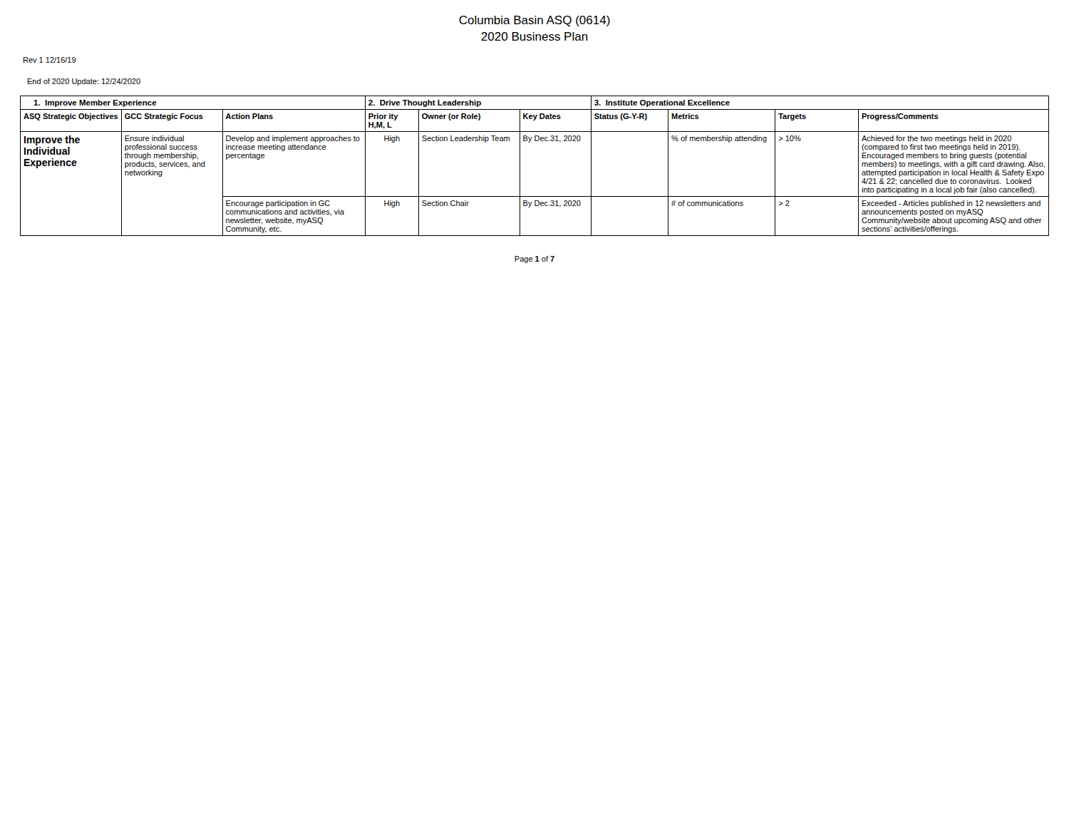Columbia Basin ASQ (0614)
2020 Business Plan
Rev 1 12/16/19
End of 2020 Update: 12/24/2020
| 1. Improve Member Experience | 2. Drive Thought Leadership | 3. Institute Operational Excellence |
| ASQ Strategic Objectives | GCC Strategic Focus | Action Plans | Prior ity H,M, L | Owner (or Role) | Key Dates | Status (G-Y-R) | Metrics | Targets | Progress/Comments |
| Improve the Individual Experience | Ensure individual professional success through membership, products, services, and networking | Develop and implement approaches to increase meeting attendance percentage | High | Section Leadership Team | By Dec.31, 2020 | | % of membership attending | > 10% | Achieved for the two meetings held in 2020 (compared to first two meetings held in 2019). Encouraged members to bring guests (potential members) to meetings, with a gift card drawing. Also, attempted participation in local Health & Safety Expo 4/21 & 22; cancelled due to coronavirus. Looked into participating in a local job fair (also cancelled). |
| Encourage participation in GC communications and activities, via newsletter, website, myASQ Community, etc. | High | Section Chair | By Dec.31, 2020 | | # of communications | > 2 | Exceeded - Articles published in 12 newsletters and announcements posted on myASQ Community/website about upcoming ASQ and other sections’ activities/offerings. |
Page 1 of 7